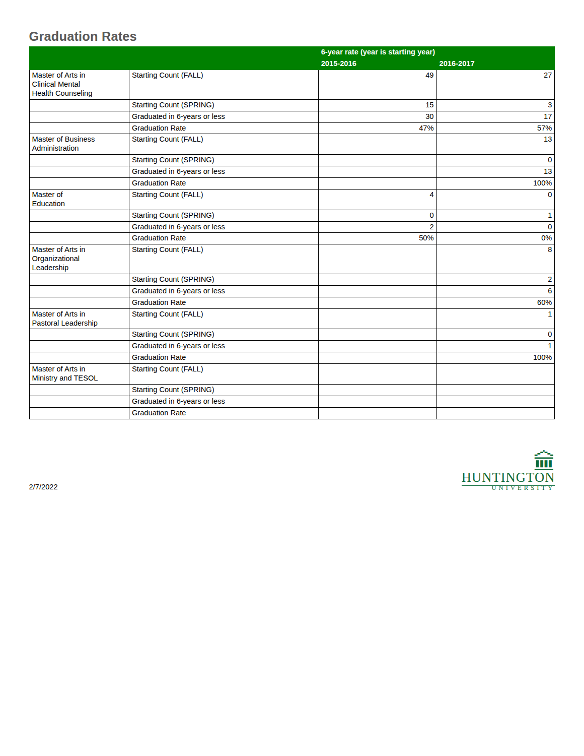Graduation Rates
| | | 6-year rate (year is starting year) |
| --- | --- | --- |
| 2015-2016 | 2016-2017 |
| Master of Arts in Clinical Mental Health Counseling | Starting Count (FALL) | 49 | 27 |
| | Starting Count (SPRING) | 15 | 3 |
| | Graduated in 6-years or less | 30 | 17 |
| | Graduation Rate | 47% | 57% |
| Master of Business Administration | Starting Count (FALL) | | 13 |
| | Starting Count (SPRING) | | 0 |
| | Graduated in 6-years or less | | 13 |
| | Graduation Rate | | 100% |
| Master of Education | Starting Count (FALL) | 4 | 0 |
| | Starting Count (SPRING) | 0 | 1 |
| | Graduated in 6-years or less | 2 | 0 |
| | Graduation Rate | 50% | 0% |
| Master of Arts in Organizational Leadership | Starting Count (FALL) | | 8 |
| | Starting Count (SPRING) | | 2 |
| | Graduated in 6-years or less | | 6 |
| | Graduation Rate | | 60% |
| Master of Arts in Pastoral Leadership | Starting Count (FALL) | | 1 |
| | Starting Count (SPRING) | | 0 |
| | Graduated in 6-years or less | | 1 |
| | Graduation Rate | | 100% |
| Master of Arts in Ministry and TESOL | Starting Count (FALL) | | |
| | Starting Count (SPRING) | | |
| | Graduated in 6-years or less | | |
| | Graduation Rate | | |
2/7/2022
🏛
HUNTINGTON UNIVERSITY